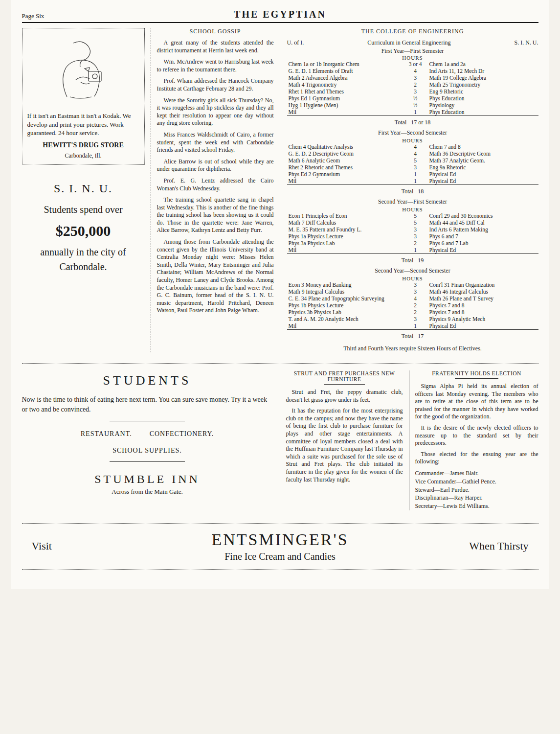Page Six
THE EGYPTIAN
If it isn't an Eastman it isn't a Kodak. We develop and print your pictures. Work guaranteed. 24 hour service.
HEWITT'S DRUG STORE
Carbondale, Ill.
S. I. N. U. Students spend over $250,000 annually in the city of Carbondale.
School Gossip
A great many of the students attended the district tournament at Herrin last week end.
Wm. McAndrew went to Harrisburg last week to referee in the tournament there.
Prof. Wham addressed the Hancock Company Institute at Carthage February 28 and 29.
Were the Sorority girls all sick Thursday? No, it was rougeless and lip stickless day and they all kept their resolution to appear one day without any drug store coloring.
Miss Frances Waldschmidt of Cairo, a former student, spent the week end with Carbondale friends and visited school Friday.
Alice Barrow is out of school while they are under quarantine for diphtheria.
Prof. E. G. Lentz addressed the Cairo Woman's Club Wednesday.
The training school quartette sang in chapel last Wednesday. This is another of the fine things the training school has been showing us it could do. Those in the quartette were: Jane Warren, Alice Barrow, Kathryn Lentz and Betty Furr.
Among those from Carbondale attending the concert given by the Illinois University band at Centralia Monday night were: Misses Helen Smith, Della Winter, Mary Entsminger and Julia Chastaine; William McAndrews of the Normal faculty, Homer Laney and Clyde Brooks. Among the Carbondale musicians in the band were: Prof. G. C. Bainum, former head of the S. I. N. U. music department, Harold Pritchard, Deneen Watson, Paul Foster and John Paige Wham.
The College of Engineering
U. of I. Curriculum in General Engineering S. I. N. U.
First Year—First Semester
HOURS
| Chem 1a or 1b Inorganic Chem | 3 or 4 | Chem 1a and 2a |
| G. E. D. 1 Elements of Draft | 4 | Ind Arts 11, 12 Mech Dr |
| Math 2 Advanced Algebra | 3 | Math 19 College Algebra |
| Math 4 Trigonometry | 2 | Math 25 Trigonometry |
| Rhet 1 Rhet and Themes | 3 | Eng 9 Rhetoric |
| Phys Ed 1 Gymnasium | ½ | Phys Education |
| Hyg 1 Hygiene (Men) | ½ | Physiology |
| Mil | 1 | Phys Education |
Total 17 or 18
First Year—Second Semester
HOURS
| Chem 4 Qualitative Analysis | 4 | Chem 7 and 8 |
| G. E. D. 2 Descriptive Geom | 4 | Math 36 Descriptive Geom |
| Math 6 Analytic Geom | 5 | Math 37 Analytic Geom. |
| Rhet 2 Rhetoric and Themes | 3 | Eng 9a Rhetoric |
| Phys Ed 2 Gymnasium | 1 | Physical Ed |
| Mil | 1 | Physical Ed |
Total 18
Second Year—First Semester
HOURS
| Econ 1 Principles of Econ | 5 | Com'l 29 and 30 Economics |
| Math 7 Diff Calculus | 5 | Math 44 and 45 Diff Cal |
| M. E. 35 Pattern and Foundry L. | 3 | Ind Arts 6 Pattern Making |
| Phys 1a Physics Lecture | 3 | Phys 6 and 7 |
| Phys 3a Physics Lab | 2 | Phys 6 and 7 Lab |
| Mil | 1 | Physical Ed |
Total 19
Second Year—Second Semester
HOURS
| Econ 3 Money and Banking | 3 | Com'l 31 Finan Organization |
| Math 9 Integral Calculus | 3 | Math 46 Integral Calculus |
| C. E. 34 Plane and Topographic Surveying | 4 | Math 26 Plane and T Survey |
| Phys 1b Physics Lecture | 2 | Physics 7 and 8 |
| Physics 3b Physics Lab | 2 | Physics 7 and 8 |
| T. and A. M. 20 Analytic Mech | 3 | Physics 9 Analytic Mech |
| Mil | 1 | Physical Ed |
Total 17
Third and Fourth Years require Sixteen Hours of Electives.
STUDENTS
Now is the time to think of eating here next term. You can sure save money. Try it a week or two and be convinced.
RESTAURANT. CONFECTIONERY.
SCHOOL SUPPLIES.
STUMBLE INN
Across from the Main Gate.
Strut and Fret Purchases New Furniture
Strut and Fret, the peppy dramatic club, doesn't let grass grow under its feet.
It has the reputation for the most enterprising club on the campus; and now they have the name of being the first club to purchase furniture for plays and other stage entertainments. A committee of loyal members closed a deal with the Huffman Furniture Company last Thursday in which a suite was purchased for the sole use of Strut and Fret plays. The club initiated its furniture in the play given for the women of the faculty last Thursday night.
Fraternity Holds Election
Sigma Alpha Pi held its annual election of officers last Monday evening. The members who are to retire at the close of this term are to be praised for the manner in which they have worked for the good of the organization.
It is the desire of the newly elected officers to measure up to the standard set by their predecessors.
Those elected for the ensuing year are the following:
Commander—James Blair.
Vice Commander—Gathiel Pence.
Steward—Earl Purdue.
Disciplinarian—Ray Harper.
Secretary—Lewis Ed Williams.
Visit
ENTSMINGER'S
Fine Ice Cream and Candies
When Thirsty